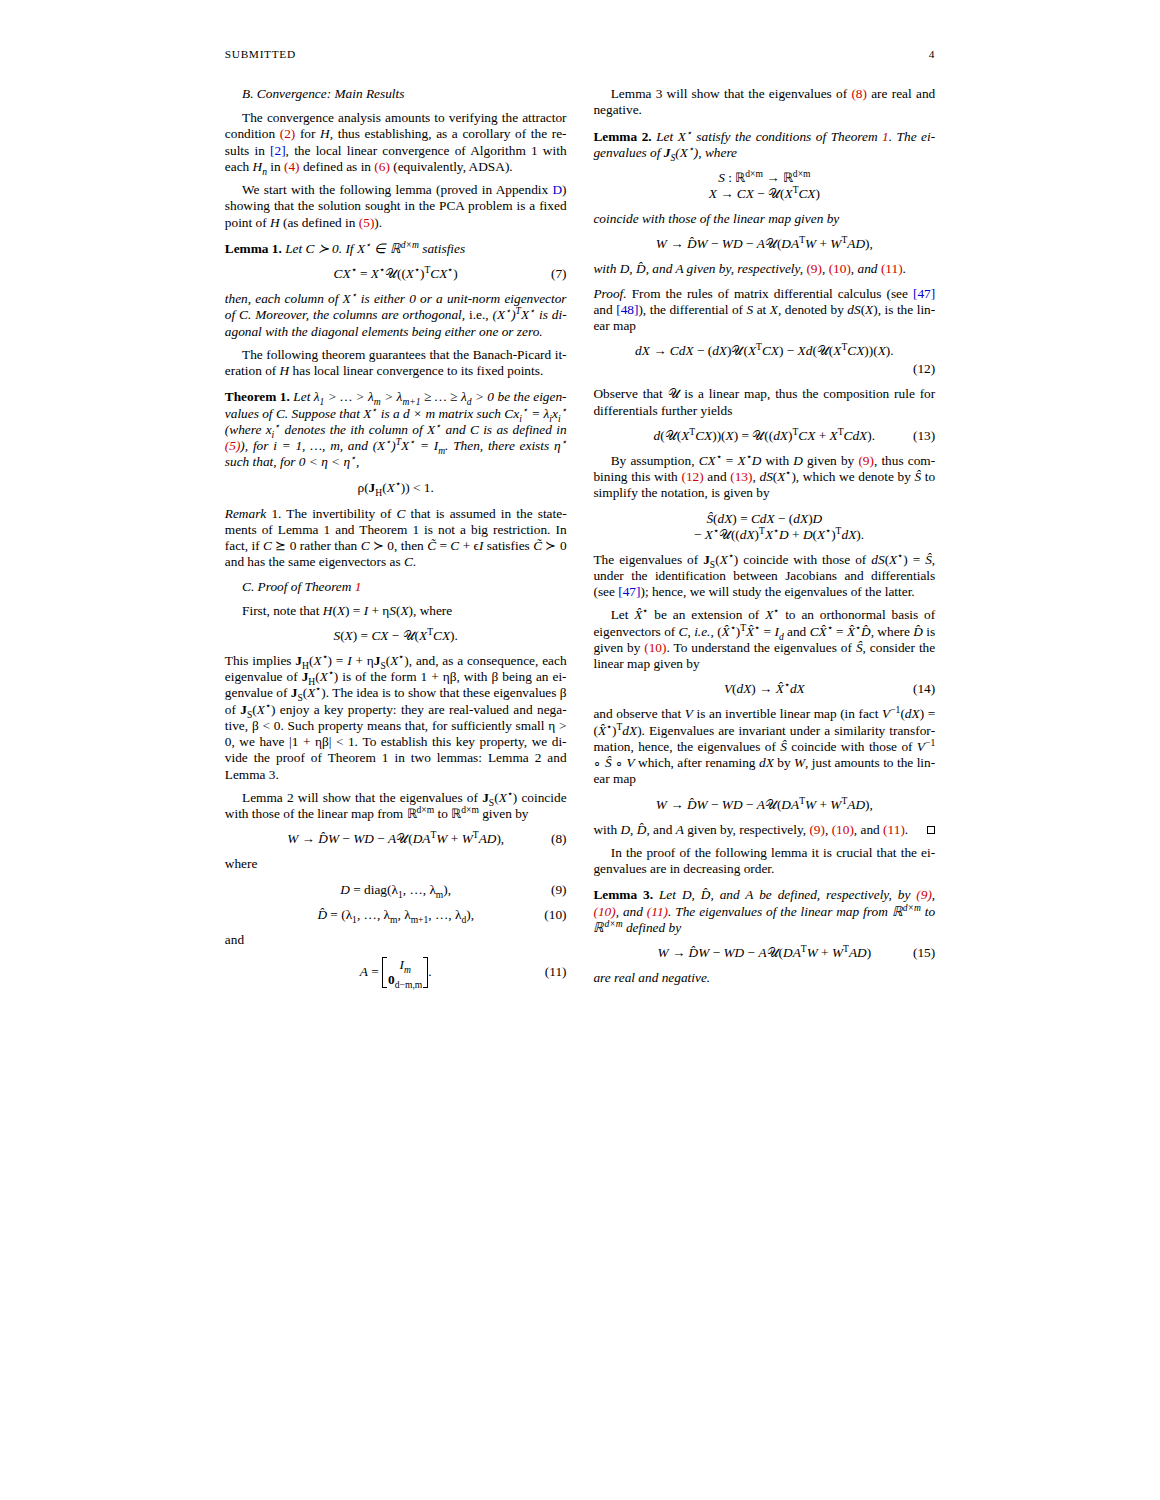SUBMITTED 4
B. Convergence: Main Results
The convergence analysis amounts to verifying the attractor condition (2) for H, thus establishing, as a corollary of the results in [2], the local linear convergence of Algorithm 1 with each Hn in (4) defined as in (6) (equivalently, ADSA).
We start with the following lemma (proved in Appendix D) showing that the solution sought in the PCA problem is a fixed point of H (as defined in (5)).
Lemma 1. Let C ≻ 0. If X⋆ ∈ ℝd×m satisfies
CX⋆ = X⋆𝒰((X⋆)TCX⋆) (7)
then, each column of X⋆ is either 0 or a unit-norm eigenvector of C. Moreover, the columns are orthogonal, i.e., (X⋆)TX⋆ is diagonal with the diagonal elements being either one or zero.
The following theorem guarantees that the Banach-Picard iteration of H has local linear convergence to its fixed points.
Theorem 1. Let λ1 > … > λm > λm+1 ≥ … ≥ λd > 0 be the eigenvalues of C. Suppose that X⋆ is a d × m matrix such Cxi⋆ = λixi⋆ (where xi⋆ denotes the ith column of X⋆ and C is as defined in (5)), for i = 1, …, m, and (X⋆)TX⋆ = Im. Then, there exists η⋆ such that, for 0 < η < η⋆,
ρ(JH(X⋆)) < 1.
Remark 1. The invertibility of C that is assumed in the statements of Lemma 1 and Theorem 1 is not a big restriction. In fact, if C ⪰ 0 rather than C ≻ 0, then C̃ = C + ϵI satisfies C̃ ≻ 0 and has the same eigenvectors as C.
C. Proof of Theorem 1
First, note that H(X) = I + ηS(X), where
S(X) = CX − 𝒰(XTCX).
This implies JH(X⋆) = I + ηJS(X⋆), and, as a consequence, each eigenvalue of JH(X⋆) is of the form 1 + ηβ, with β being an eigenvalue of JS(X⋆). The idea is to show that these eigenvalues β of JS(X⋆) enjoy a key property: they are real-valued and negative, β < 0. Such property means that, for sufficiently small η > 0, we have |1 + ηβ| < 1. To establish this key property, we divide the proof of Theorem 1 in two lemmas: Lemma 2 and Lemma 3.
Lemma 2 will show that the eigenvalues of JS(X⋆) coincide with those of the linear map from ℝd×m to ℝd×m given by
W → D̂W − WD − A𝒰(DATW + WTAD), (8)
where
D = diag(λ1, …, λm), (9)
D̂ = (λ1, …, λm, λm+1, …, λd), (10)
and
A = Im
0d−m,m. (11)
Lemma 3 will show that the eigenvalues of (8) are real and negative.
Lemma 2. Let X⋆ satisfy the conditions of Theorem 1. The eigenvalues of JS(X⋆), where
S : ℝd×m → ℝd×m
X → CX − 𝒰(XTCX)
coincide with those of the linear map given by
W → D̂W − WD − A𝒰(DATW + WTAD),
with D, D̂, and A given by, respectively, (9), (10), and (11).
Proof. From the rules of matrix differential calculus (see [47] and [48]), the differential of S at X, denoted by dS(X), is the linear map
dX → CdX − (dX)𝒰(XTCX) − Xd(𝒰(XTCX))(X).
(12)
Observe that 𝒰 is a linear map, thus the composition rule for differentials further yields
d(𝒰(XTCX))(X) = 𝒰((dX)TCX + XTCdX). (13)
By assumption, CX⋆ = X⋆D with D given by (9), thus combining this with (12) and (13), dS(X⋆), which we denote by Ŝ to simplify the notation, is given by
Ŝ(dX) = CdX − (dX)D
− X⋆𝒰((dX)TX⋆D + D(X⋆)TdX).
The eigenvalues of JS(X⋆) coincide with those of dS(X⋆) = Ŝ, under the identification between Jacobians and differentials (see [47]); hence, we will study the eigenvalues of the latter.
Let X̂⋆ be an extension of X⋆ to an orthonormal basis of eigenvectors of C, i.e., (X̂⋆)TX̂⋆ = Id and CX̂⋆ = X̂⋆D̂, where D̂ is given by (10). To understand the eigenvalues of Ŝ, consider the linear map given by
V(dX) → X̂⋆dX (14)
and observe that V is an invertible linear map (in fact V−1(dX) = (X̂⋆)TdX). Eigenvalues are invariant under a similarity transformation, hence, the eigenvalues of Ŝ coincide with those of V−1 ∘ Ŝ ∘ V which, after renaming dX by W, just amounts to the linear map
W → D̂W − WD − A𝒰(DATW + WTAD),
with D, D̂, and A given by, respectively, (9), (10), and (11).
In the proof of the following lemma it is crucial that the eigenvalues are in decreasing order.
Lemma 3. Let D, D̂, and A be defined, respectively, by (9), (10), and (11). The eigenvalues of the linear map from ℝd×m to ℝd×m defined by
W → D̂W − WD − A𝒰(DATW + WTAD) (15)
are real and negative.